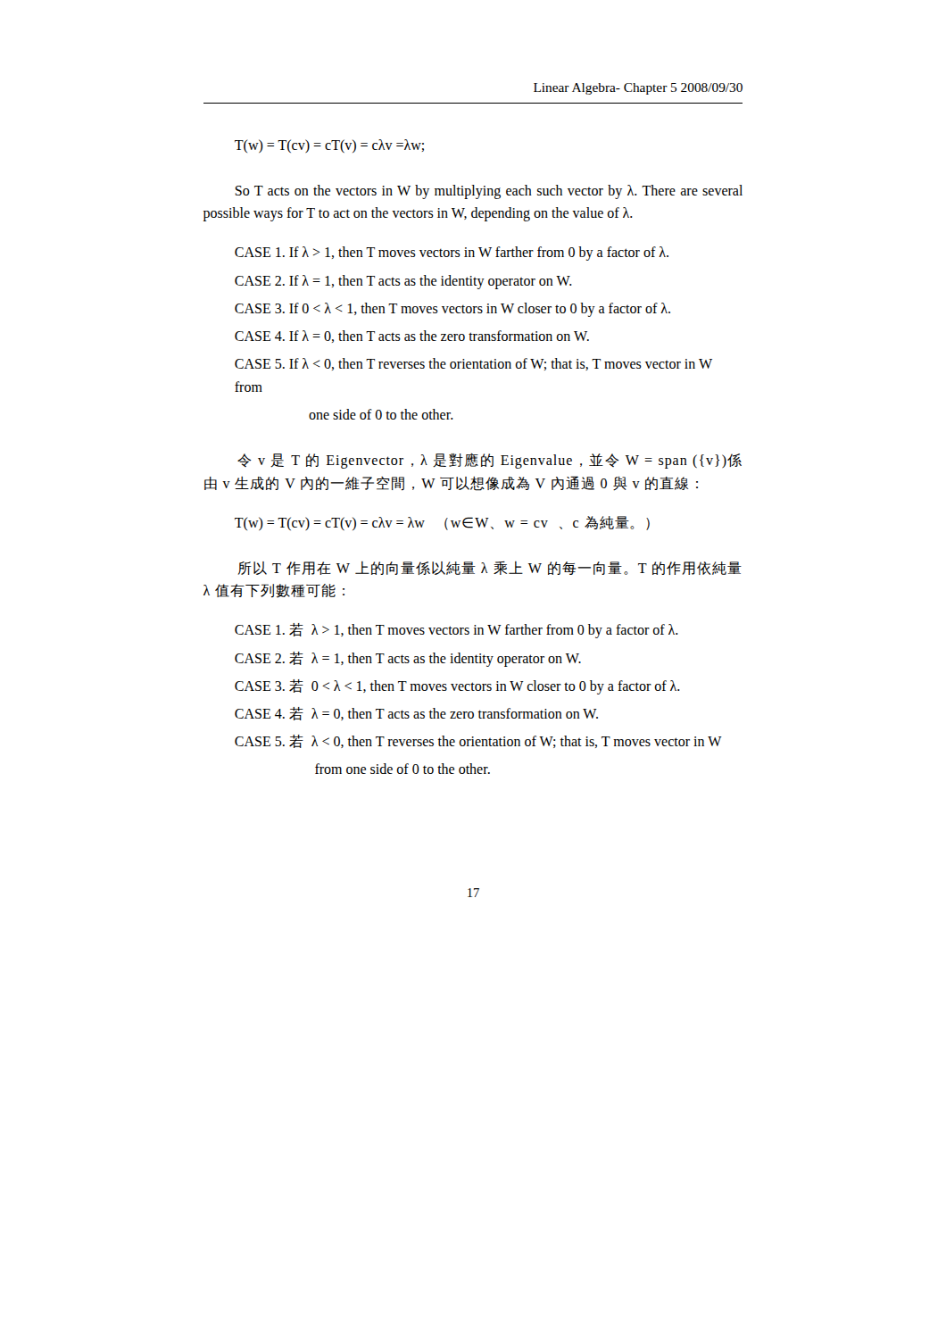Linear Algebra- Chapter 5 2008/09/30
T(w) = T(cv) = cT(v) = cλv =λw;
So T acts on the vectors in W by multiplying each such vector by λ. There are several possible ways for T to act on the vectors in W, depending on the value of λ.
CASE 1. If λ > 1, then T moves vectors in W farther from 0 by a factor of λ.
CASE 2. If λ = 1, then T acts as the identity operator on W.
CASE 3. If 0 < λ < 1, then T moves vectors in W closer to 0 by a factor of λ.
CASE 4. If λ = 0, then T acts as the zero transformation on W.
CASE 5. If λ < 0, then T reverses the orientation of W; that is, T moves vector in W from
one side of 0 to the other.
令 v 是 T 的 Eigenvector，λ 是對應的 Eigenvalue，並令 W = span ({v})係由 v 生成的 V 內的一維子空間，W 可以想像成為 V 內通過 0 與 v 的直線：
T(w) = T(cv) = cT(v) = cλv = λw （w∈W、w = cv 、c 為純量。）
所以 T 作用在 W 上的向量係以純量 λ 乘上 W 的每一向量。T 的作用依純量 λ 值有下列數種可能：
CASE 1. 若 λ > 1, then T moves vectors in W farther from 0 by a factor of λ.
CASE 2. 若 λ = 1, then T acts as the identity operator on W.
CASE 3. 若 0 < λ < 1, then T moves vectors in W closer to 0 by a factor of λ.
CASE 4. 若 λ = 0, then T acts as the zero transformation on W.
CASE 5. 若 λ < 0, then T reverses the orientation of W; that is, T moves vector in W
from one side of 0 to the other.
17